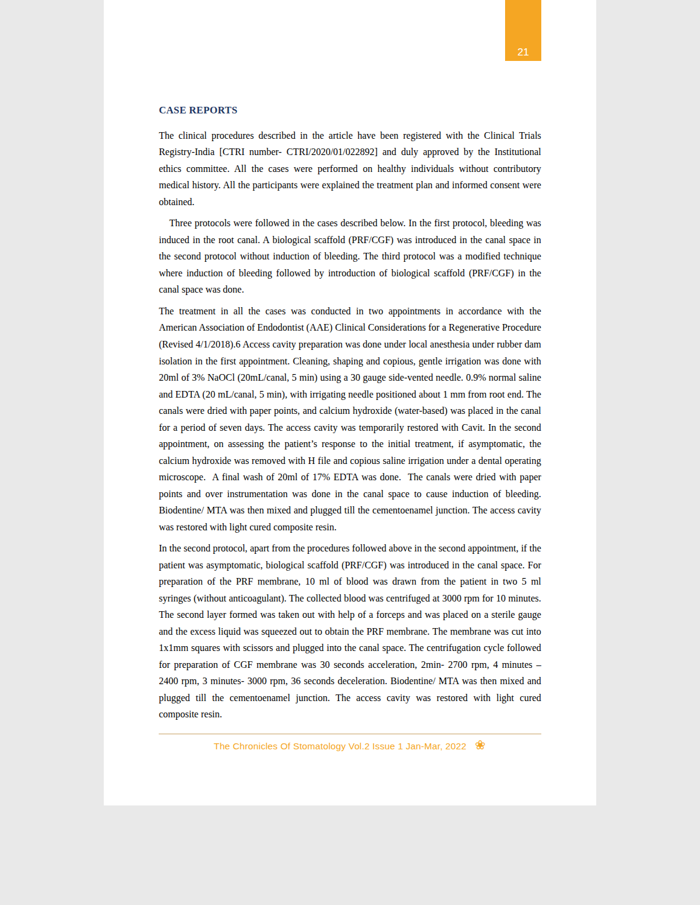21
CASE REPORTS
The clinical procedures described in the article have been registered with the Clinical Trials Registry-India [CTRI number- CTRI/2020/01/022892] and duly approved by the Institutional ethics committee. All the cases were performed on healthy individuals without contributory medical history. All the participants were explained the treatment plan and informed consent were obtained.
Three protocols were followed in the cases described below. In the first protocol, bleeding was induced in the root canal. A biological scaffold (PRF/CGF) was introduced in the canal space in the second protocol without induction of bleeding. The third protocol was a modified technique where induction of bleeding followed by introduction of biological scaffold (PRF/CGF) in the canal space was done.
The treatment in all the cases was conducted in two appointments in accordance with the American Association of Endodontist (AAE) Clinical Considerations for a Regenerative Procedure (Revised 4/1/2018).6 Access cavity preparation was done under local anesthesia under rubber dam isolation in the first appointment. Cleaning, shaping and copious, gentle irrigation was done with 20ml of 3% NaOCl (20mL/canal, 5 min) using a 30 gauge side-vented needle. 0.9% normal saline and EDTA (20 mL/canal, 5 min), with irrigating needle positioned about 1 mm from root end. The canals were dried with paper points, and calcium hydroxide (water-based) was placed in the canal for a period of seven days. The access cavity was temporarily restored with Cavit. In the second appointment, on assessing the patient’s response to the initial treatment, if asymptomatic, the calcium hydroxide was removed with H file and copious saline irrigation under a dental operating microscope. A final wash of 20ml of 17% EDTA was done. The canals were dried with paper points and over instrumentation was done in the canal space to cause induction of bleeding. Biodentine/ MTA was then mixed and plugged till the cementoenamel junction. The access cavity was restored with light cured composite resin.
In the second protocol, apart from the procedures followed above in the second appointment, if the patient was asymptomatic, biological scaffold (PRF/CGF) was introduced in the canal space. For preparation of the PRF membrane, 10 ml of blood was drawn from the patient in two 5 ml syringes (without anticoagulant). The collected blood was centrifuged at 3000 rpm for 10 minutes. The second layer formed was taken out with help of a forceps and was placed on a sterile gauge and the excess liquid was squeezed out to obtain the PRF membrane. The membrane was cut into 1x1mm squares with scissors and plugged into the canal space. The centrifugation cycle followed for preparation of CGF membrane was 30 seconds acceleration, 2min- 2700 rpm, 4 minutes – 2400 rpm, 3 minutes- 3000 rpm, 36 seconds deceleration. Biodentine/ MTA was then mixed and plugged till the cementoenamel junction. The access cavity was restored with light cured composite resin.
The Chronicles Of Stomatology Vol.2 Issue 1 Jan-Mar, 2022 ❀